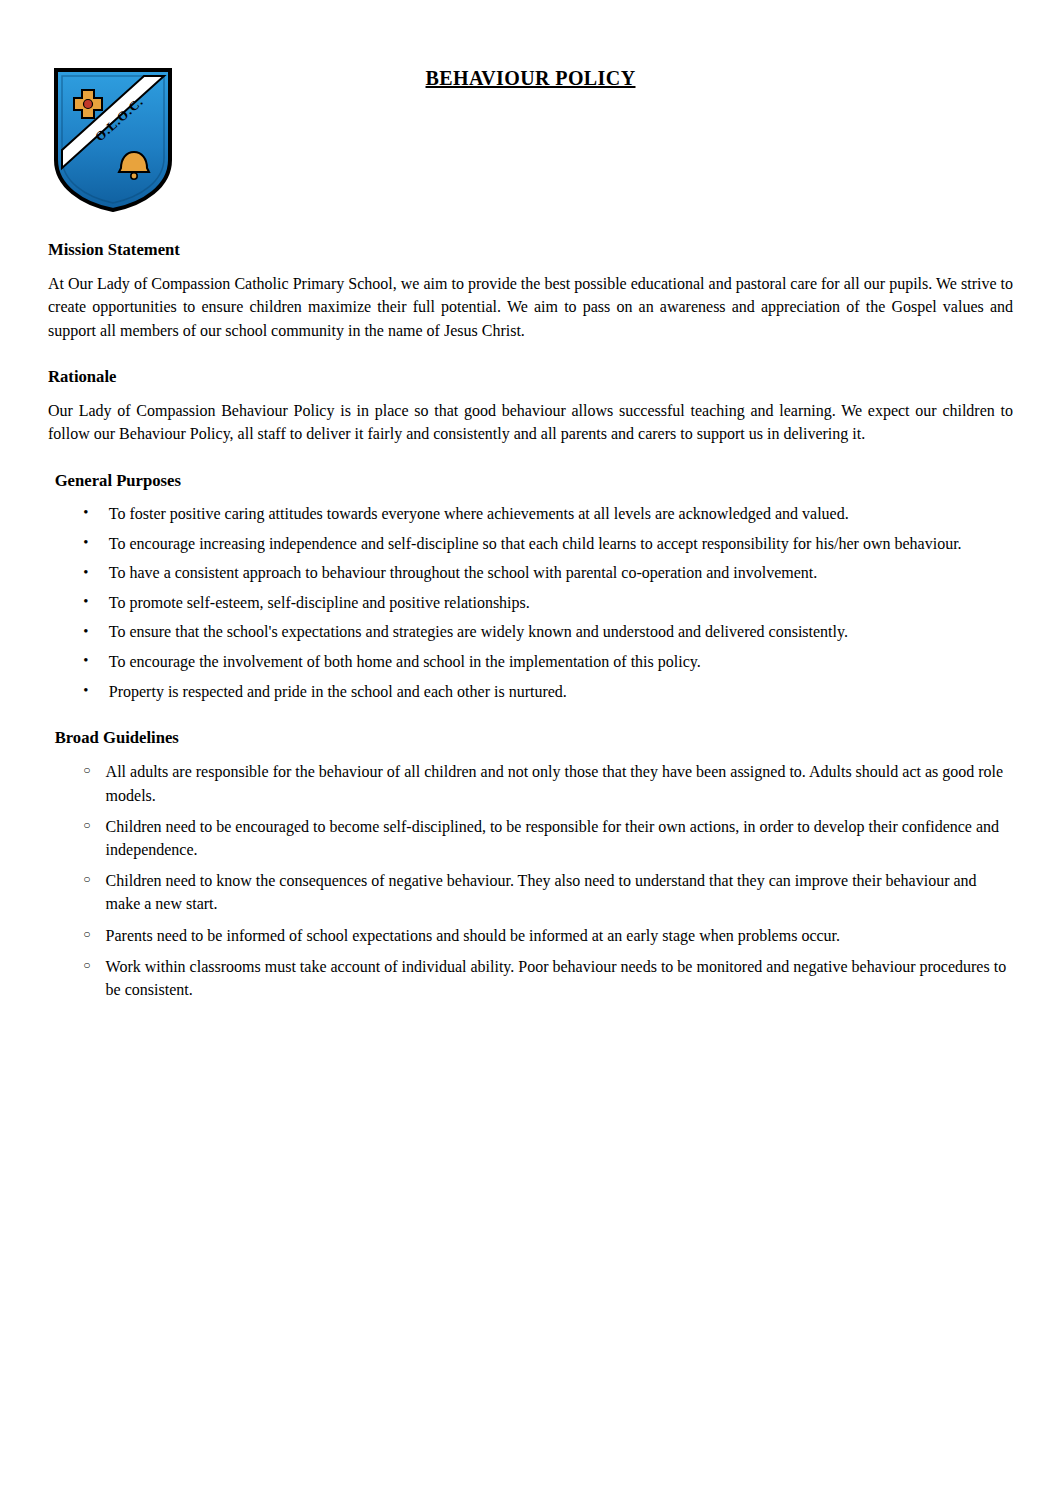O.L.O.C.
BEHAVIOUR POLICY
Mission Statement
At Our Lady of Compassion Catholic Primary School, we aim to provide the best possible educational and pastoral care for all our pupils. We strive to create opportunities to ensure children maximize their full potential. We aim to pass on an awareness and appreciation of the Gospel values and support all members of our school community in the name of Jesus Christ.
Rationale
Our Lady of Compassion Behaviour Policy is in place so that good behaviour allows successful teaching and learning. We expect our children to follow our Behaviour Policy, all staff to deliver it fairly and consistently and all parents and carers to support us in delivering it.
General Purposes
To foster positive caring attitudes towards everyone where achievements at all levels are acknowledged and valued.
To encourage increasing independence and self-discipline so that each child learns to accept responsibility for his/her own behaviour.
To have a consistent approach to behaviour throughout the school with parental co-operation and involvement.
To promote self-esteem, self-discipline and positive relationships.
To ensure that the school's expectations and strategies are widely known and understood and delivered consistently.
To encourage the involvement of both home and school in the implementation of this policy.
Property is respected and pride in the school and each other is nurtured.
Broad Guidelines
All adults are responsible for the behaviour of all children and not only those that they have been assigned to. Adults should act as good role models.
Children need to be encouraged to become self-disciplined, to be responsible for their own actions, in order to develop their confidence and independence.
Children need to know the consequences of negative behaviour. They also need to understand that they can improve their behaviour and make a new start.
Parents need to be informed of school expectations and should be informed at an early stage when problems occur.
Work within classrooms must take account of individual ability. Poor behaviour needs to be monitored and negative behaviour procedures to be consistent.